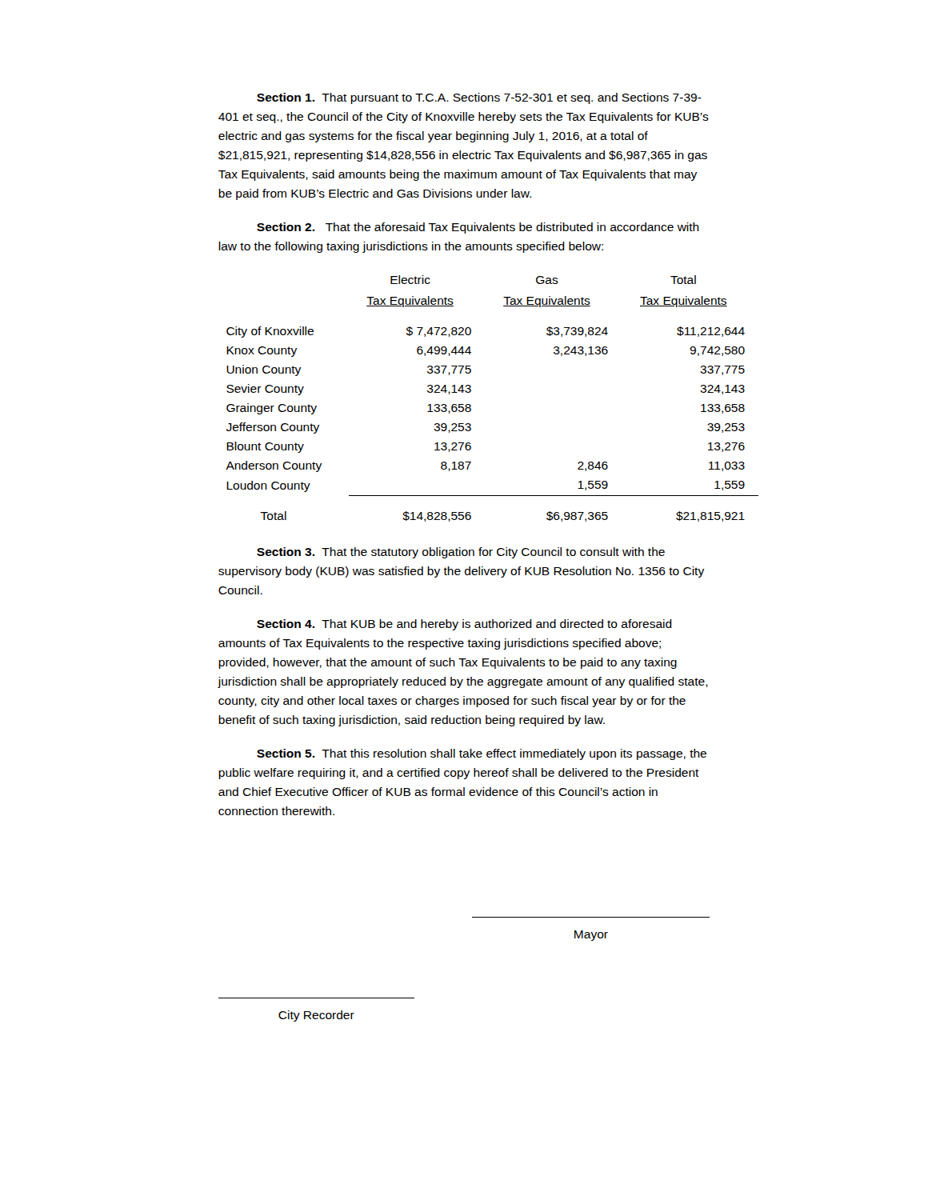Section 1. That pursuant to T.C.A. Sections 7-52-301 et seq. and Sections 7-39-401 et seq., the Council of the City of Knoxville hereby sets the Tax Equivalents for KUB’s electric and gas systems for the fiscal year beginning July 1, 2016, at a total of $21,815,921, representing $14,828,556 in electric Tax Equivalents and $6,987,365 in gas Tax Equivalents, said amounts being the maximum amount of Tax Equivalents that may be paid from KUB’s Electric and Gas Divisions under law.
Section 2. That the aforesaid Tax Equivalents be distributed in accordance with law to the following taxing jurisdictions in the amounts specified below:
| | Electric | Gas | Total |
| --- | --- | --- | --- |
| | Tax Equivalents | Tax Equivalents | Tax Equivalents |
| City of Knoxville | $ 7,472,820 | $3,739,824 | $11,212,644 |
| Knox County | 6,499,444 | 3,243,136 | 9,742,580 |
| Union County | 337,775 | | 337,775 |
| Sevier County | 324,143 | | 324,143 |
| Grainger County | 133,658 | | 133,658 |
| Jefferson County | 39,253 | | 39,253 |
| Blount County | 13,276 | | 13,276 |
| Anderson County | 8,187 | 2,846 | 11,033 |
| Loudon County | | 1,559 | 1,559 |
| Total | $14,828,556 | $6,987,365 | $21,815,921 |
Section 3. That the statutory obligation for City Council to consult with the supervisory body (KUB) was satisfied by the delivery of KUB Resolution No. 1356 to City Council.
Section 4. That KUB be and hereby is authorized and directed to aforesaid amounts of Tax Equivalents to the respective taxing jurisdictions specified above; provided, however, that the amount of such Tax Equivalents to be paid to any taxing jurisdiction shall be appropriately reduced by the aggregate amount of any qualified state, county, city and other local taxes or charges imposed for such fiscal year by or for the benefit of such taxing jurisdiction, said reduction being required by law.
Section 5. That this resolution shall take effect immediately upon its passage, the public welfare requiring it, and a certified copy hereof shall be delivered to the President and Chief Executive Officer of KUB as formal evidence of this Council’s action in connection therewith.
Mayor
City Recorder